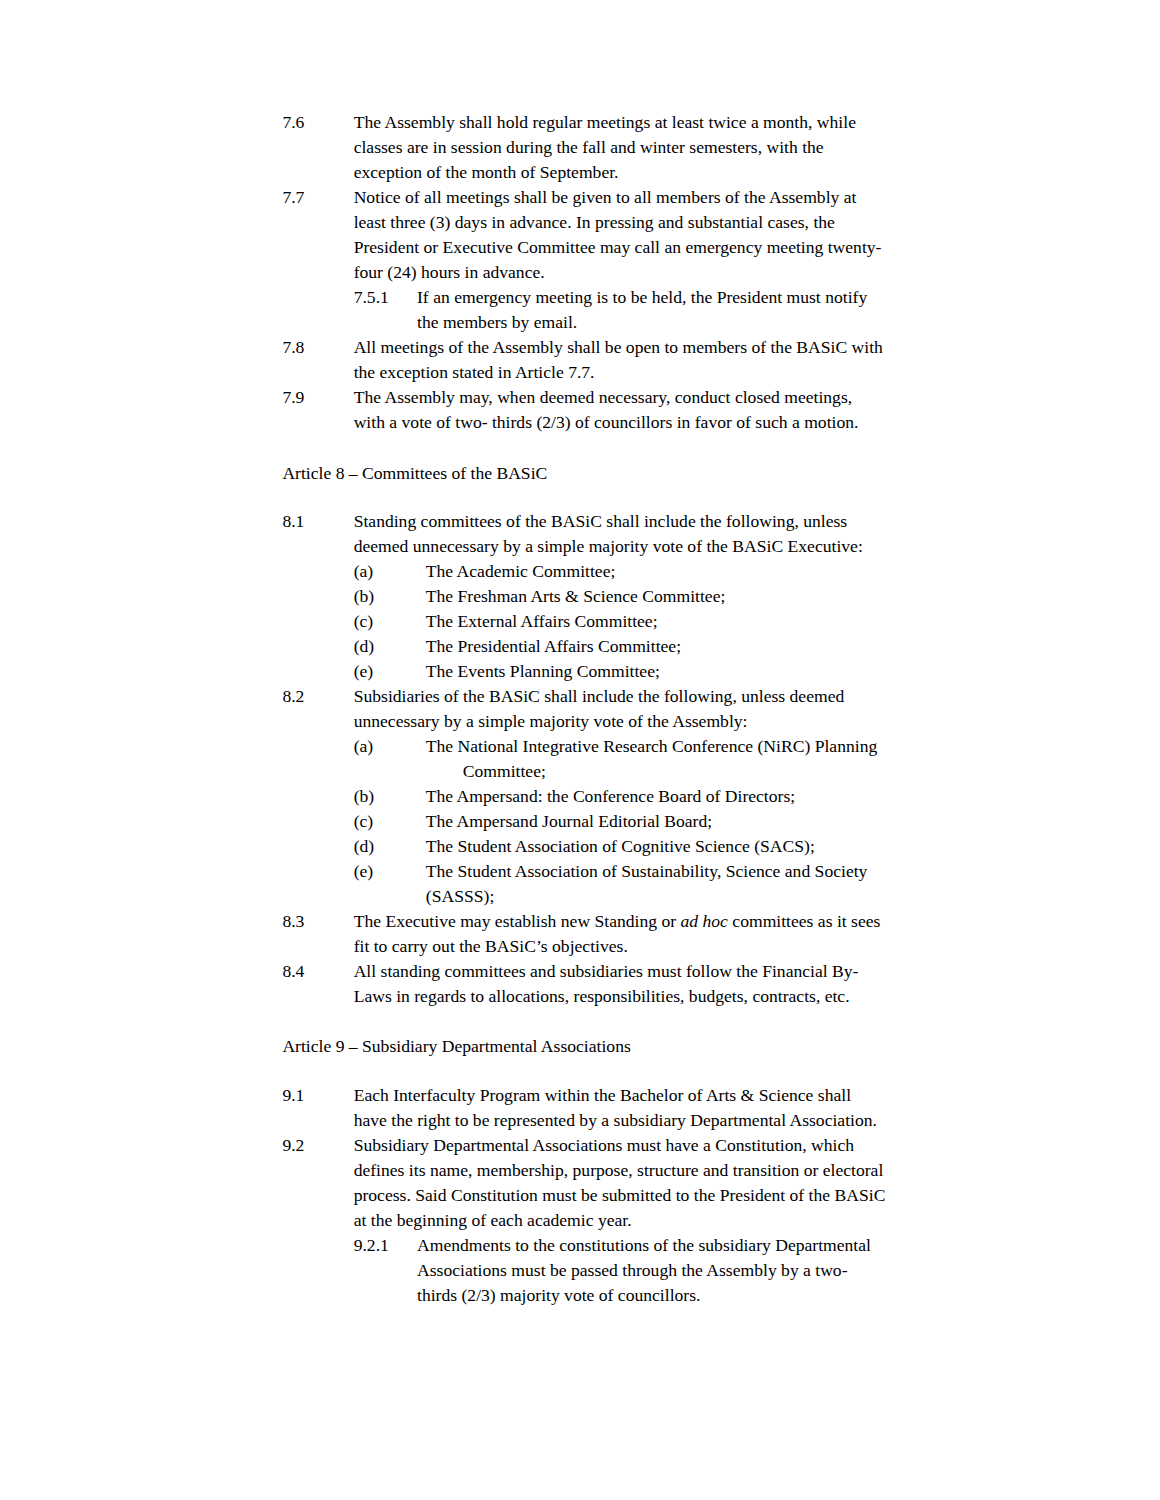7.6
The Assembly shall hold regular meetings at least twice a month, while classes are in session during the fall and winter semesters, with the exception of the month of September.
7.7
Notice of all meetings shall be given to all members of the Assembly at least three (3) days in advance. In pressing and substantial cases, the President or Executive Committee may call an emergency meeting twenty-four (24) hours in advance.
7.5.1
If an emergency meeting is to be held, the President must notify the members by email.
7.8
All meetings of the Assembly shall be open to members of the BASiC with the exception stated in Article 7.7.
7.9
The Assembly may, when deemed necessary, conduct closed meetings, with a vote of two- thirds (2/3) of councillors in favor of such a motion.
Article 8 – Committees of the BASiC
8.1
Standing committees of the BASiC shall include the following, unless deemed unnecessary by a simple majority vote of the BASiC Executive:
(a)
The Academic Committee;
(b)
The Freshman Arts & Science Committee;
(c)
The External Affairs Committee;
(d)
The Presidential Affairs Committee;
(e)
The Events Planning Committee;
8.2
Subsidiaries of the BASiC shall include the following, unless deemed unnecessary by a simple majority vote of the Assembly:
(a)
The National Integrative Research Conference (NiRC) Planning
Committee;
(b)
The Ampersand: the Conference Board of Directors;
(c)
The Ampersand Journal Editorial Board;
(d)
The Student Association of Cognitive Science (SACS);
(e)
The Student Association of Sustainability, Science and Society (SASSS);
8.3
The Executive may establish new Standing or ad hoc committees as it sees fit to carry out the BASiC’s objectives.
8.4
All standing committees and subsidiaries must follow the Financial By-Laws in regards to allocations, responsibilities, budgets, contracts, etc.
Article 9 – Subsidiary Departmental Associations
9.1
Each Interfaculty Program within the Bachelor of Arts & Science shall have the right to be represented by a subsidiary Departmental Association.
9.2
Subsidiary Departmental Associations must have a Constitution, which defines its name, membership, purpose, structure and transition or electoral process. Said Constitution must be submitted to the President of the BASiC at the beginning of each academic year.
9.2.1
Amendments to the constitutions of the subsidiary Departmental Associations must be passed through the Assembly by a two-thirds (2/3) majority vote of councillors.